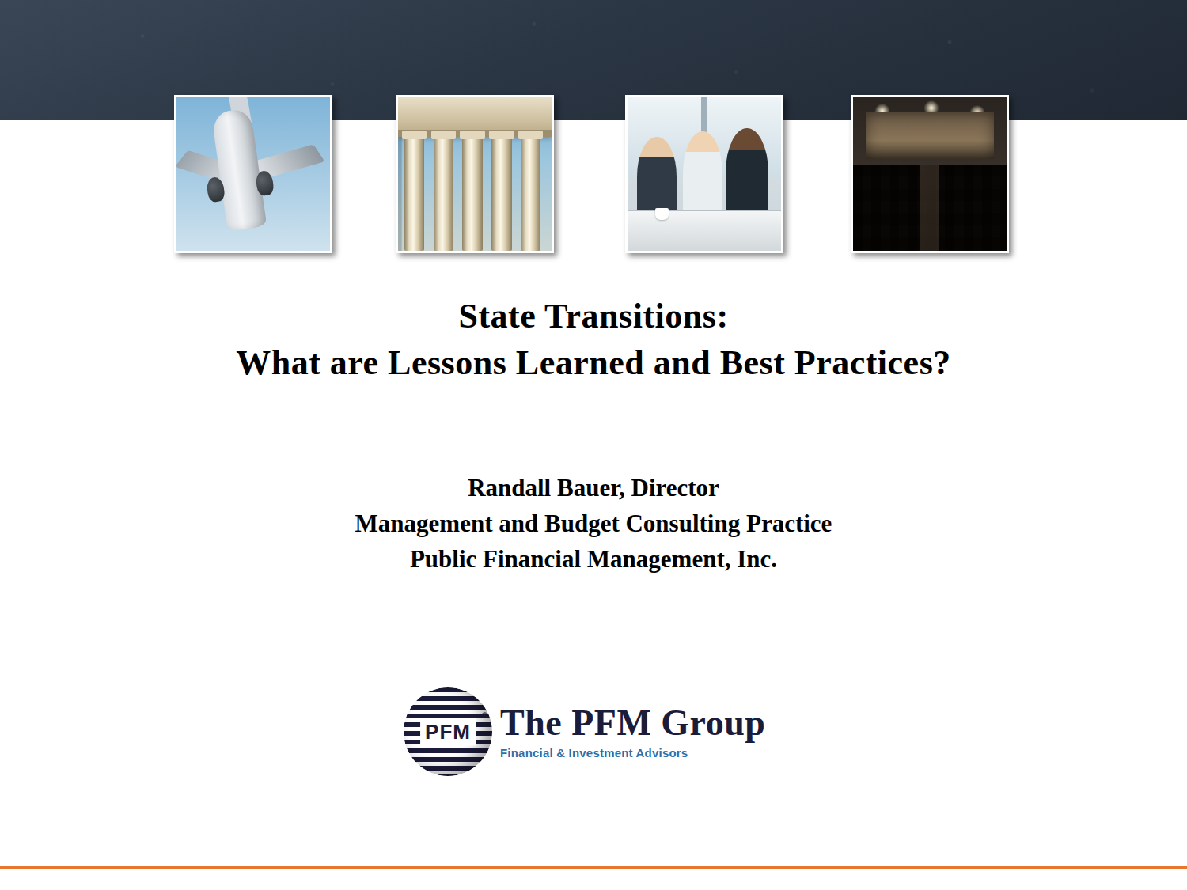State Transitions:
What are Lessons Learned and Best Practices?
Randall Bauer, Director
Management and Budget Consulting Practice
Public Financial Management, Inc.
PFM
®
The PFM Group
Financial & Investment Advisors